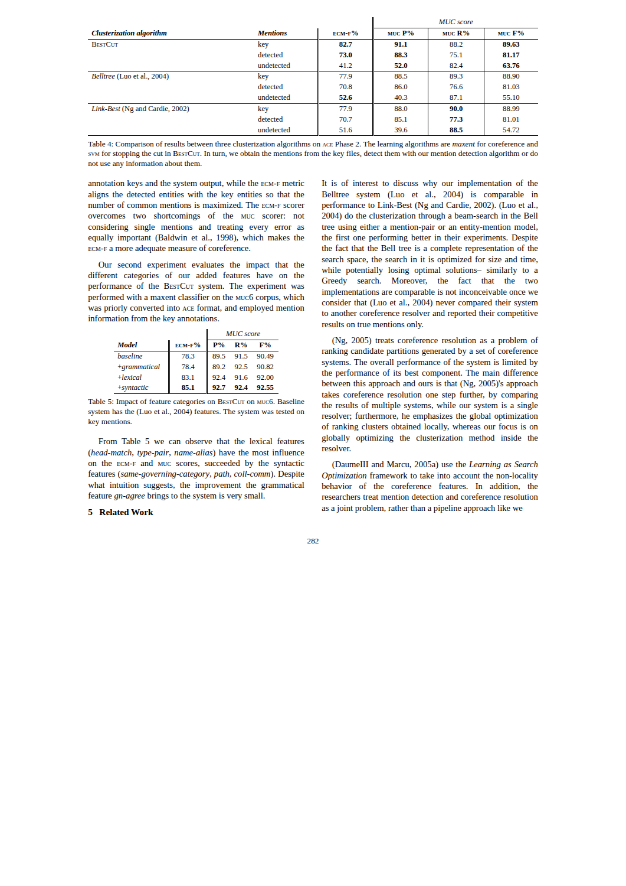| | MUC score |
| Clusterization algorithm | Mentions | ecm-f % | muc P% | muc R% | muc F% |
| BestCut | key | 82.7 | 91.1 | 88.2 | 89.63 |
| | detected | 73.0 | 88.3 | 75.1 | 81.17 |
| | undetected | 41.2 | 52.0 | 82.4 | 63.76 |
| Belltree (Luo et al., 2004) | key | 77.9 | 88.5 | 89.3 | 88.90 |
| | detected | 70.8 | 86.0 | 76.6 | 81.03 |
| | undetected | 52.6 | 40.3 | 87.1 | 55.10 |
| Link-Best (Ng and Cardie, 2002) | key | 77.9 | 88.0 | 90.0 | 88.99 |
| | detected | 70.7 | 85.1 | 77.3 | 81.01 |
| | undetected | 51.6 | 39.6 | 88.5 | 54.72 |
Table 4: Comparison of results between three clusterization algorithms on ace Phase 2. The learning algorithms are maxent for coreference and svm for stopping the cut in BestCut. In turn, we obtain the mentions from the key files, detect them with our mention detection algorithm or do not use any information about them.
annotation keys and the system output, while the ecm-f metric aligns the detected entities with the key entities so that the number of common mentions is maximized. The ecm-f scorer overcomes two shortcomings of the muc scorer: not considering single mentions and treating every error as equally important (Baldwin et al., 1998), which makes the ecm-f a more adequate measure of coreference.
Our second experiment evaluates the impact that the different categories of our added features have on the performance of the BestCut system. The experiment was performed with a maxent classifier on the muc6 corpus, which was priorly converted into ace format, and employed mention information from the key annotations.
| | MUC score |
| Model | ecm-f % | P% | R% | F% |
| baseline | 78.3 | 89.5 | 91.5 | 90.49 |
| + grammatical | 78.4 | 89.2 | 92.5 | 90.82 |
| + lexical | 83.1 | 92.4 | 91.6 | 92.00 |
| + syntactic | 85.1 | 92.7 | 92.4 | 92.55 |
Table 5: Impact of feature categories on BestCut on muc6. Baseline system has the (Luo et al., 2004) features. The system was tested on key mentions.
From Table 5 we can observe that the lexical features (head-match, type-pair, name-alias) have the most influence on the ecm-f and muc scores, succeeded by the syntactic features (same-governing-category, path, coll-comm). Despite what intuition suggests, the improvement the grammatical feature gn-agree brings to the system is very small.
5 Related Work
It is of interest to discuss why our implementation of the Belltree system (Luo et al., 2004) is comparable in performance to Link-Best (Ng and Cardie, 2002). (Luo et al., 2004) do the clusterization through a beam-search in the Bell tree using either a mention-pair or an entity-mention model, the first one performing better in their experiments. Despite the fact that the Bell tree is a complete representation of the search space, the search in it is optimized for size and time, while potentially losing optimal solutions– similarly to a Greedy search. Moreover, the fact that the two implementations are comparable is not inconceivable once we consider that (Luo et al., 2004) never compared their system to another coreference resolver and reported their competitive results on true mentions only.
(Ng, 2005) treats coreference resolution as a problem of ranking candidate partitions generated by a set of coreference systems. The overall performance of the system is limited by the performance of its best component. The main difference between this approach and ours is that (Ng, 2005)'s approach takes coreference resolution one step further, by comparing the results of multiple systems, while our system is a single resolver; furthermore, he emphasizes the global optimization of ranking clusters obtained locally, whereas our focus is on globally optimizing the clusterization method inside the resolver.
(DaumeIII and Marcu, 2005a) use the Learning as Search Optimization framework to take into account the non-locality behavior of the coreference features. In addition, the researchers treat mention detection and coreference resolution as a joint problem, rather than a pipeline approach like we
282